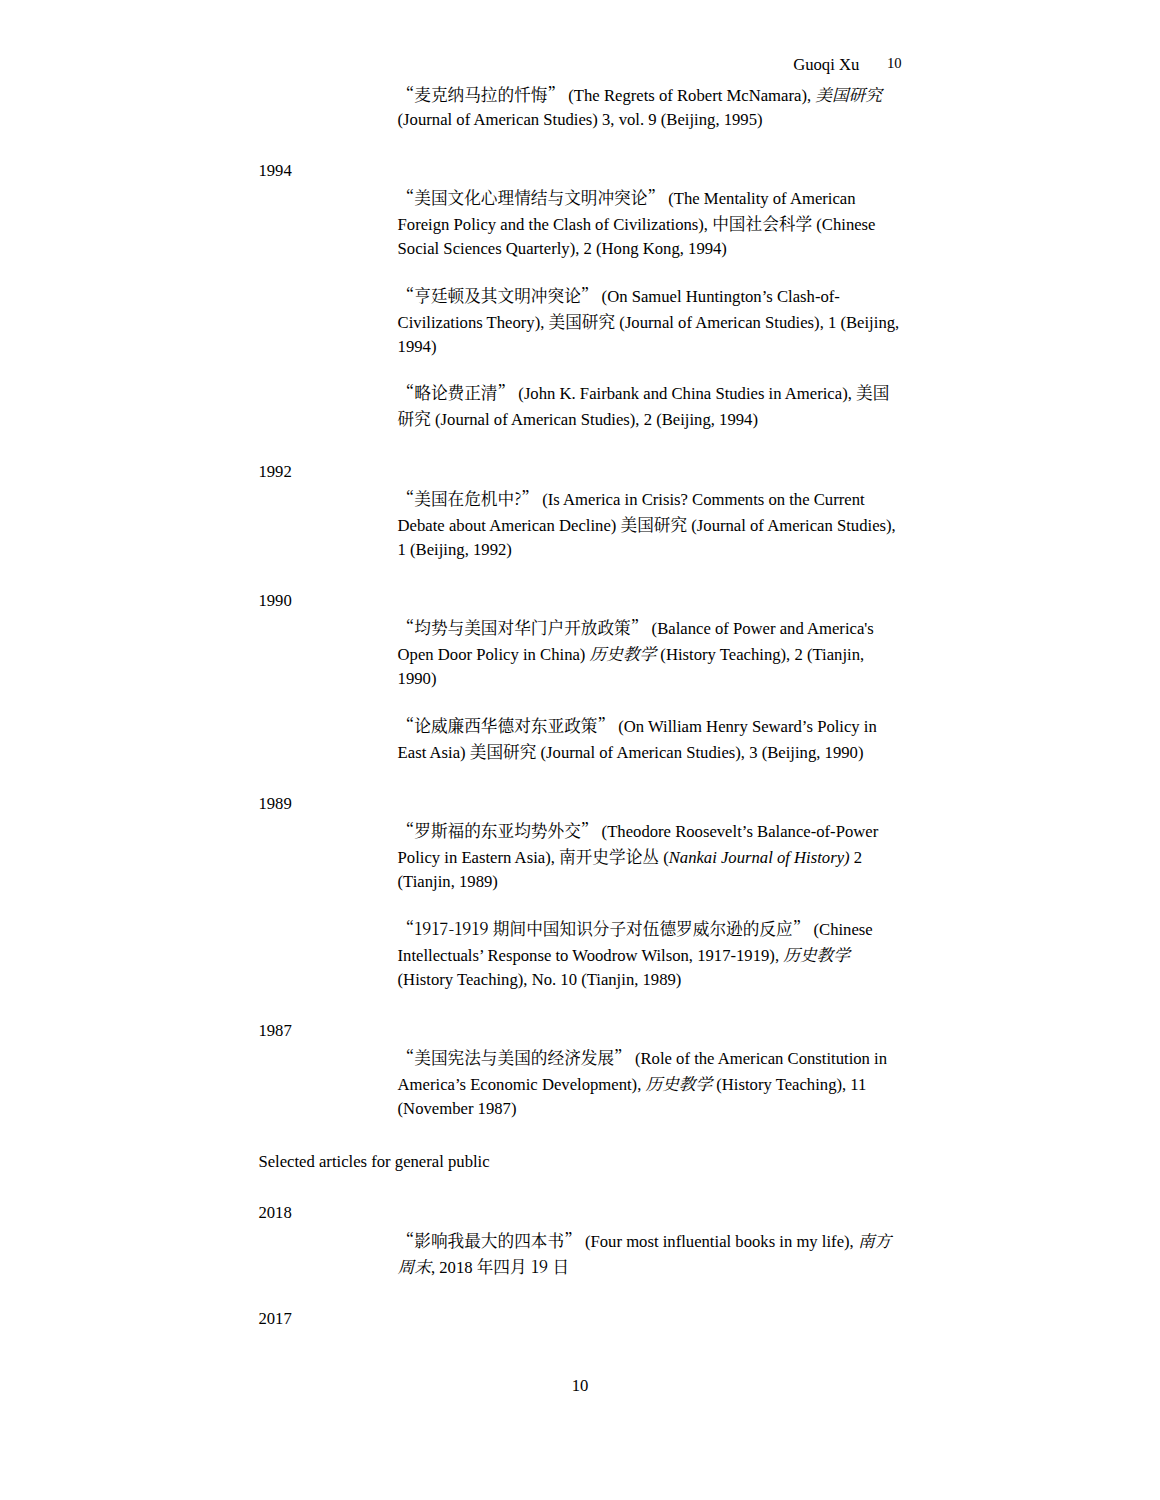Guoqi Xu 10
“麦克纳马拉的忏悔” (The Regrets of Robert McNamara), 美国研究 (Journal of American Studies) 3, vol. 9 (Beijing, 1995)
1994
“美国文化心理情结与文明冲突论” (The Mentality of American Foreign Policy and the Clash of Civilizations), 中国社会科学 (Chinese Social Sciences Quarterly), 2 (Hong Kong, 1994)
“亨廷顿及其文明冲突论” (On Samuel Huntington’s Clash-of-Civilizations Theory), 美国研究 (Journal of American Studies), 1 (Beijing, 1994)
“略论费正清” (John K. Fairbank and China Studies in America), 美国研究 (Journal of American Studies), 2 (Beijing, 1994)
1992
“美国在危机中?” (Is America in Crisis? Comments on the Current Debate about American Decline) 美国研究 (Journal of American Studies), 1 (Beijing, 1992)
1990
“均势与美国对华门户开放政策” (Balance of Power and America's Open Door Policy in China) 历史教学 (History Teaching), 2 (Tianjin, 1990)
“论威廉西华德对东亚政策” (On William Henry Seward’s Policy in East Asia) 美国研究 (Journal of American Studies), 3 (Beijing, 1990)
1989
“罗斯福的东亚均势外交” (Theodore Roosevelt’s Balance-of-Power Policy in Eastern Asia), 南开史学论丛 (Nankai Journal of History) 2 (Tianjin, 1989)
“1917-1919 期间中国知识分子对伍德罗威尔逊的反应” (Chinese Intellectuals’ Response to Woodrow Wilson, 1917-1919), 历史教学 (History Teaching), No. 10 (Tianjin, 1989)
1987
“美国宪法与美国的经济发展” (Role of the American Constitution in America’s Economic Development), 历史教学 (History Teaching), 11 (November 1987)
Selected articles for general public
2018
“影响我最大的四本书” (Four most influential books in my life), 南方周末, 2018 年四月 19 日
2017
10